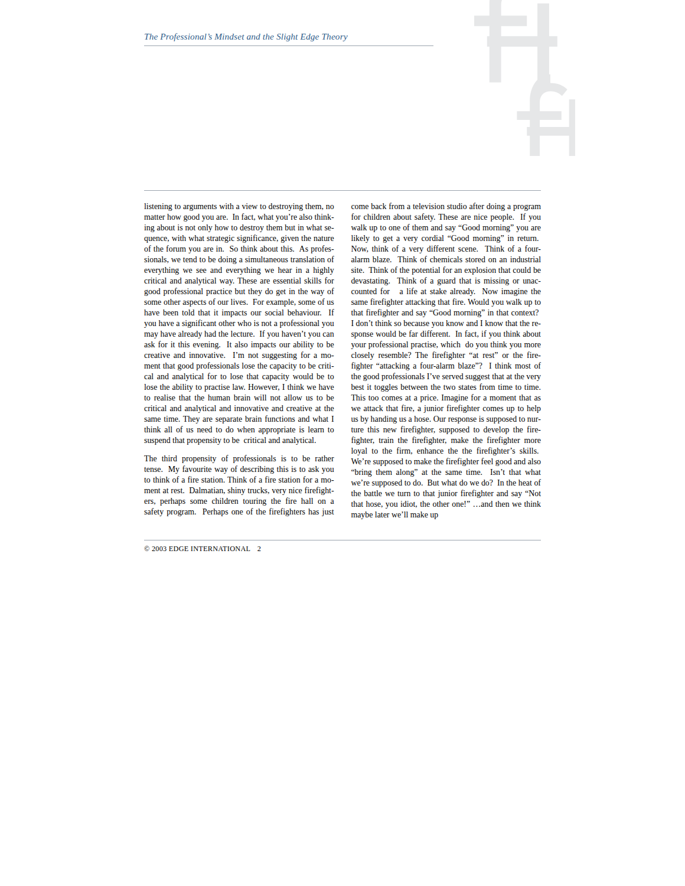The Professional’s Mindset and the Slight Edge Theory
listening to arguments with a view to destroying them, no matter how good you are. In fact, what you’re also thinking about is not only how to destroy them but in what sequence, with what strategic significance, given the nature of the forum you are in. So think about this. As professionals, we tend to be doing a simultaneous translation of everything we see and everything we hear in a highly critical and analytical way. These are essential skills for good professional practice but they do get in the way of some other aspects of our lives. For example, some of us have been told that it impacts our social behaviour. If you have a significant other who is not a professional you may have already had the lecture. If you haven’t you can ask for it this evening. It also impacts our ability to be creative and innovative. I’m not suggesting for a moment that good professionals lose the capacity to be critical and analytical for to lose that capacity would be to lose the ability to practise law. However, I think we have to realise that the human brain will not allow us to be critical and analytical and innovative and creative at the same time. They are separate brain functions and what I think all of us need to do when appropriate is learn to suspend that propensity to be critical and analytical.
The third propensity of professionals is to be rather tense. My favourite way of describing this is to ask you to think of a fire station. Think of a fire station for a moment at rest. Dalmatian, shiny trucks, very nice firefighters, perhaps some children touring the fire hall on a safety program. Perhaps one of the firefighters has just come back from a television studio after doing a program for children about safety. These are nice people. If you walk up to one of them and say “Good morning” you are likely to get a very cordial “Good morning” in return. Now, think of a very different scene. Think of a four-alarm blaze. Think of chemicals stored on an industrial site. Think of the potential for an explosion that could be devastating. Think of a guard that is missing or unaccounted for a life at stake already. Now imagine the same firefighter attacking that fire. Would you walk up to that firefighter and say “Good morning” in that context? I don’t think so because you know and I know that the response would be far different. In fact, if you think about your professional practise, which do you think you more closely resemble? The firefighter “at rest” or the firefighter “attacking a four-alarm blaze”? I think most of the good professionals I’ve served suggest that at the very best it toggles between the two states from time to time. This too comes at a price. Imagine for a moment that as we attack that fire, a junior firefighter comes up to help us by handing us a hose. Our response is supposed to nurture this new firefighter, supposed to develop the firefighter, train the firefighter, make the firefighter more loyal to the firm, enhance the the firefighter’s skills. We’re supposed to make the firefighter feel good and also “bring them along” at the same time. Isn’t that what we’re supposed to do. But what do we do? In the heat of the battle we turn to that junior firefighter and say “Not that hose, you idiot, the other one!” …and then we think maybe later we’ll make up
© 2003 EDGE INTERNATIONAL 2